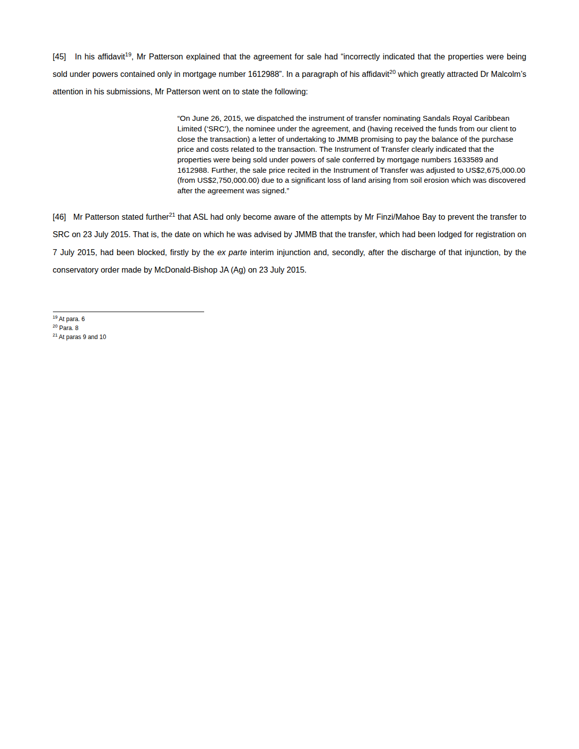[45] In his affidavit19, Mr Patterson explained that the agreement for sale had “incorrectly indicated that the properties were being sold under powers contained only in mortgage number 1612988”. In a paragraph of his affidavit20 which greatly attracted Dr Malcolm’s attention in his submissions, Mr Patterson went on to state the following:
“On June 26, 2015, we dispatched the instrument of transfer nominating Sandals Royal Caribbean Limited (‘SRC’), the nominee under the agreement, and (having received the funds from our client to close the transaction) a letter of undertaking to JMMB promising to pay the balance of the purchase price and costs related to the transaction. The Instrument of Transfer clearly indicated that the properties were being sold under powers of sale conferred by mortgage numbers 1633589 and 1612988. Further, the sale price recited in the Instrument of Transfer was adjusted to US$2,675,000.00 (from US$2,750,000.00) due to a significant loss of land arising from soil erosion which was discovered after the agreement was signed.”
[46] Mr Patterson stated further21 that ASL had only become aware of the attempts by Mr Finzi/Mahoe Bay to prevent the transfer to SRC on 23 July 2015. That is, the date on which he was advised by JMMB that the transfer, which had been lodged for registration on 7 July 2015, had been blocked, firstly by the ex parte interim injunction and, secondly, after the discharge of that injunction, by the conservatory order made by McDonald-Bishop JA (Ag) on 23 July 2015.
19 At para. 6
20 Para. 8
21 At paras 9 and 10